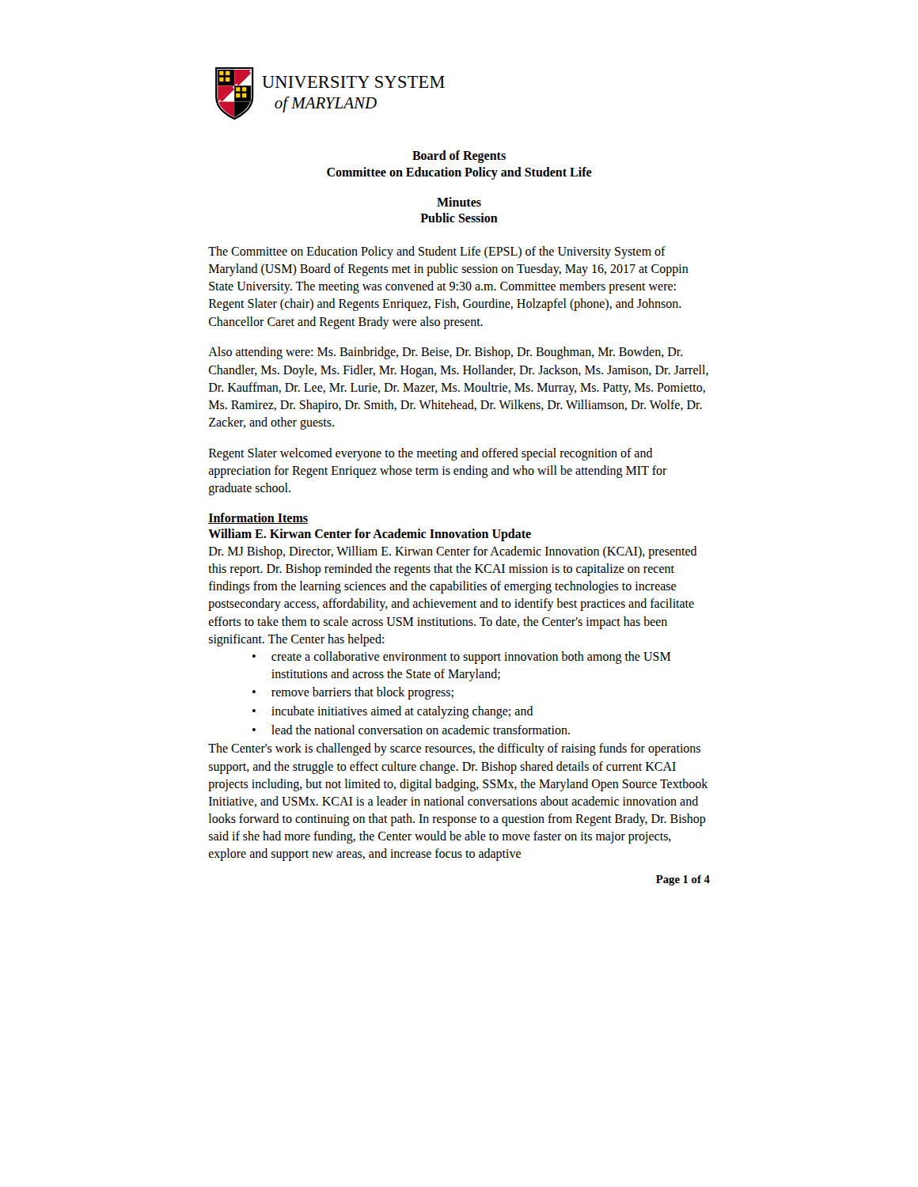UNIVERSITY SYSTEM of MARYLAND
Board of Regents
Committee on Education Policy and Student Life
Minutes
Public Session
The Committee on Education Policy and Student Life (EPSL) of the University System of Maryland (USM) Board of Regents met in public session on Tuesday, May 16, 2017 at Coppin State University. The meeting was convened at 9:30 a.m. Committee members present were: Regent Slater (chair) and Regents Enriquez, Fish, Gourdine, Holzapfel (phone), and Johnson. Chancellor Caret and Regent Brady were also present.
Also attending were: Ms. Bainbridge, Dr. Beise, Dr. Bishop, Dr. Boughman, Mr. Bowden, Dr. Chandler, Ms. Doyle, Ms. Fidler, Mr. Hogan, Ms. Hollander, Dr. Jackson, Ms. Jamison, Dr. Jarrell, Dr. Kauffman, Dr. Lee, Mr. Lurie, Dr. Mazer, Ms. Moultrie, Ms. Murray, Ms. Patty, Ms. Pomietto, Ms. Ramirez, Dr. Shapiro, Dr. Smith, Dr. Whitehead, Dr. Wilkens, Dr. Williamson, Dr. Wolfe, Dr. Zacker, and other guests.
Regent Slater welcomed everyone to the meeting and offered special recognition of and appreciation for Regent Enriquez whose term is ending and who will be attending MIT for graduate school.
Information Items
William E. Kirwan Center for Academic Innovation Update
Dr. MJ Bishop, Director, William E. Kirwan Center for Academic Innovation (KCAI), presented this report. Dr. Bishop reminded the regents that the KCAI mission is to capitalize on recent findings from the learning sciences and the capabilities of emerging technologies to increase postsecondary access, affordability, and achievement and to identify best practices and facilitate efforts to take them to scale across USM institutions. To date, the Center's impact has been significant. The Center has helped:
create a collaborative environment to support innovation both among the USM institutions and across the State of Maryland;
remove barriers that block progress;
incubate initiatives aimed at catalyzing change; and
lead the national conversation on academic transformation.
The Center's work is challenged by scarce resources, the difficulty of raising funds for operations support, and the struggle to effect culture change. Dr. Bishop shared details of current KCAI projects including, but not limited to, digital badging, SSMx, the Maryland Open Source Textbook Initiative, and USMx. KCAI is a leader in national conversations about academic innovation and looks forward to continuing on that path. In response to a question from Regent Brady, Dr. Bishop said if she had more funding, the Center would be able to move faster on its major projects, explore and support new areas, and increase focus to adaptive
Page 1 of 4